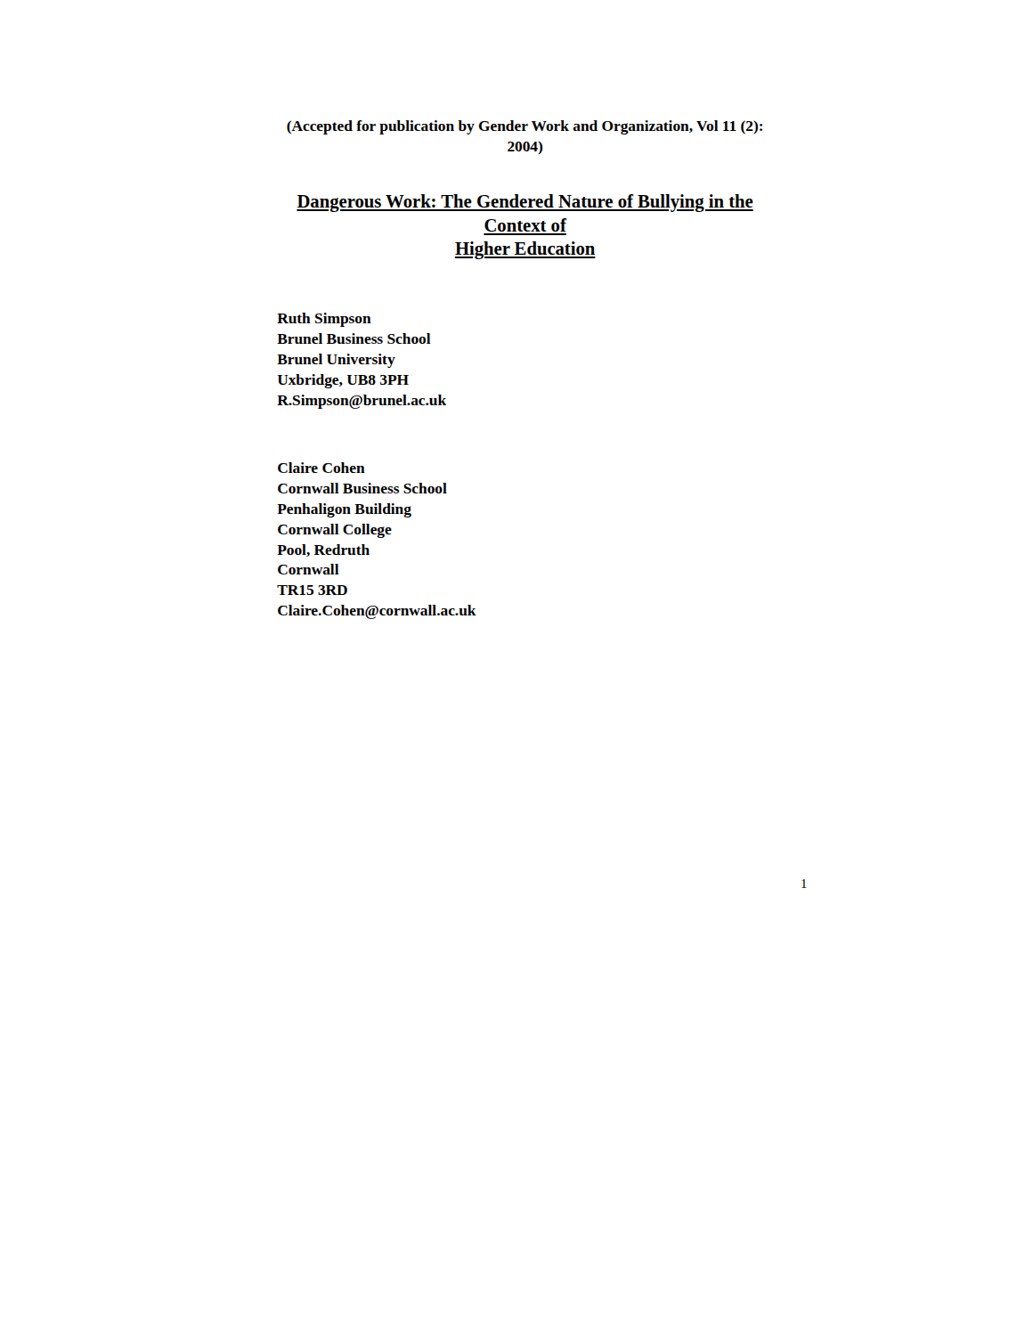(Accepted for publication by Gender Work and Organization, Vol 11 (2): 2004)
Dangerous Work: The Gendered Nature of Bullying in the Context of
Higher Education
Ruth Simpson
Brunel Business School
Brunel University
Uxbridge, UB8 3PH
R.Simpson@brunel.ac.uk
Claire Cohen
Cornwall Business School
Penhaligon Building
Cornwall College
Pool, Redruth
Cornwall
TR15 3RD
Claire.Cohen@cornwall.ac.uk
1